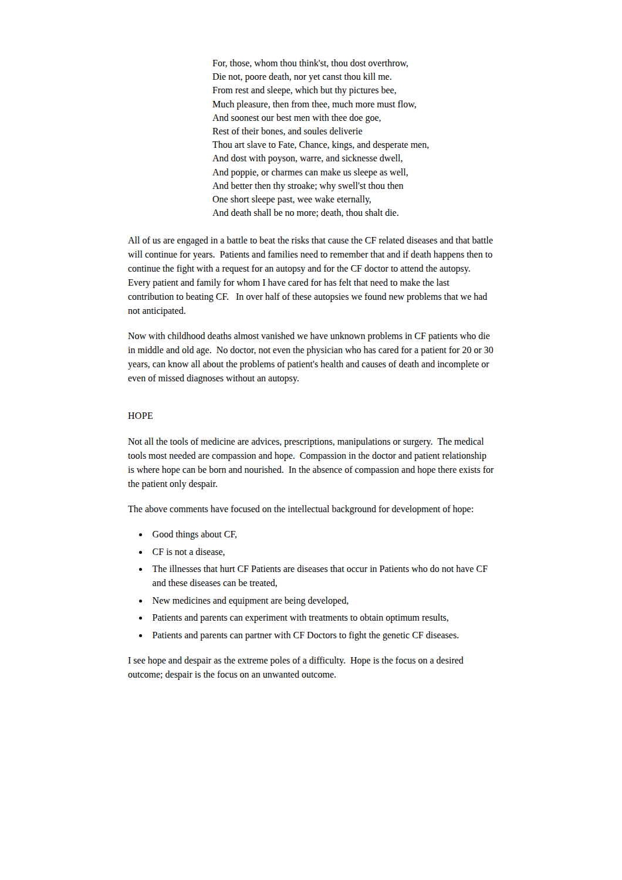For, those, whom thou think'st, thou dost overthrow,
Die not, poore death, nor yet canst thou kill me.
From rest and sleepe, which but thy pictures bee,
Much pleasure, then from thee, much more must flow,
And soonest our best men with thee doe goe,
Rest of their bones, and soules deliverie
Thou art slave to Fate, Chance, kings, and desperate men,
And dost with poyson, warre, and sicknesse dwell,
And poppie, or charmes can make us sleepe as well,
And better then thy stroake; why swell'st thou then
One short sleepe past, wee wake eternally,
And death shall be no more; death, thou shalt die.
All of us are engaged in a battle to beat the risks that cause the CF related diseases and that battle will continue for years. Patients and families need to remember that and if death happens then to continue the fight with a request for an autopsy and for the CF doctor to attend the autopsy. Every patient and family for whom I have cared for has felt that need to make the last contribution to beating CF. In over half of these autopsies we found new problems that we had not anticipated.
Now with childhood deaths almost vanished we have unknown problems in CF patients who die in middle and old age. No doctor, not even the physician who has cared for a patient for 20 or 30 years, can know all about the problems of patient's health and causes of death and incomplete or even of missed diagnoses without an autopsy.
HOPE
Not all the tools of medicine are advices, prescriptions, manipulations or surgery. The medical tools most needed are compassion and hope. Compassion in the doctor and patient relationship is where hope can be born and nourished. In the absence of compassion and hope there exists for the patient only despair.
The above comments have focused on the intellectual background for development of hope:
Good things about CF,
CF is not a disease,
The illnesses that hurt CF Patients are diseases that occur in Patients who do not have CF and these diseases can be treated,
New medicines and equipment are being developed,
Patients and parents can experiment with treatments to obtain optimum results,
Patients and parents can partner with CF Doctors to fight the genetic CF diseases.
I see hope and despair as the extreme poles of a difficulty. Hope is the focus on a desired outcome; despair is the focus on an unwanted outcome.